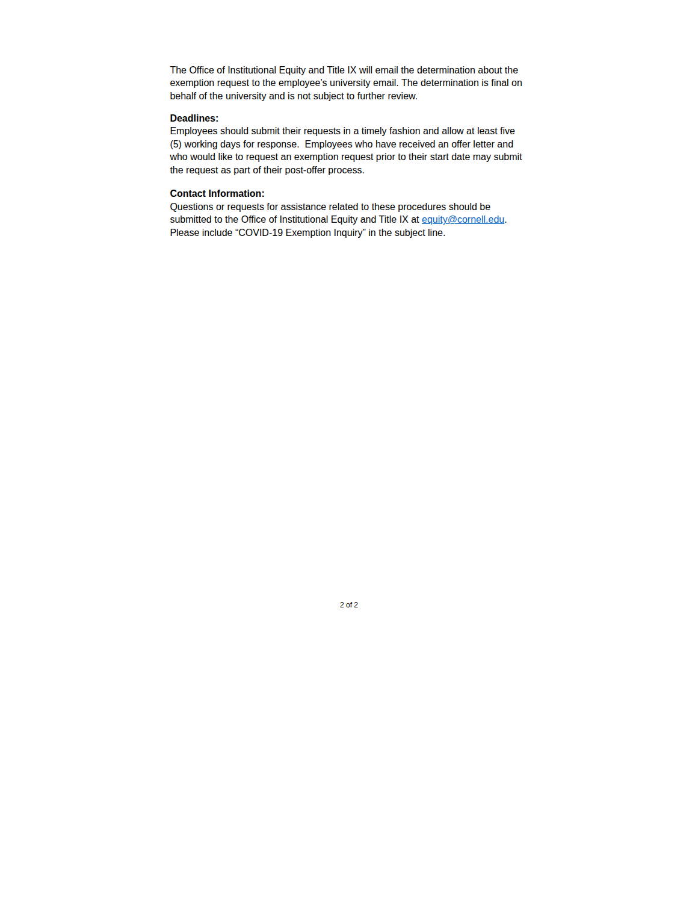The Office of Institutional Equity and Title IX will email the determination about the exemption request to the employee’s university email. The determination is final on behalf of the university and is not subject to further review.
Deadlines:
Employees should submit their requests in a timely fashion and allow at least five (5) working days for response. Employees who have received an offer letter and who would like to request an exemption request prior to their start date may submit the request as part of their post-offer process.
Contact Information:
Questions or requests for assistance related to these procedures should be submitted to the Office of Institutional Equity and Title IX at equity@cornell.edu. Please include “COVID-19 Exemption Inquiry” in the subject line.
2 of 2